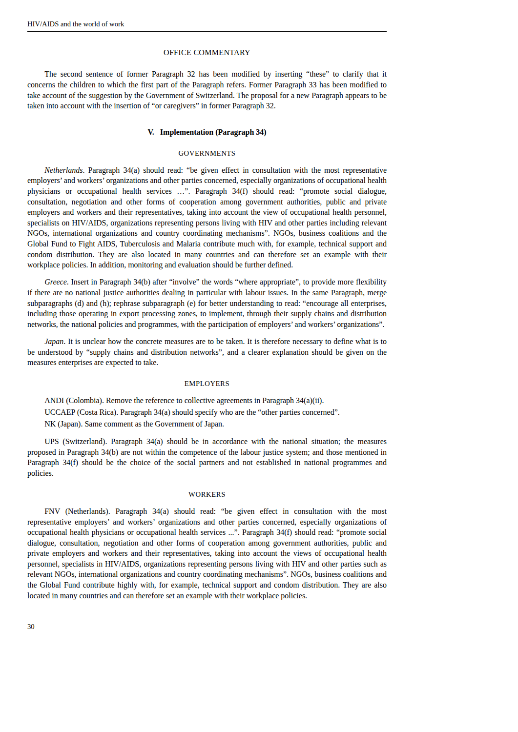HIV/AIDS and the world of work
Office Commentary
The second sentence of former Paragraph 32 has been modified by inserting “these” to clarify that it concerns the children to which the first part of the Paragraph refers. Former Paragraph 33 has been modified to take account of the suggestion by the Government of Switzerland. The proposal for a new Paragraph appears to be taken into account with the insertion of “or caregivers” in former Paragraph 32.
V. Implementation (Paragraph 34)
Governments
Netherlands. Paragraph 34(a) should read: “be given effect in consultation with the most representative employers’ and workers’ organizations and other parties concerned, especially organizations of occupational health physicians or occupational health services …”. Paragraph 34(f) should read: “promote social dialogue, consultation, negotiation and other forms of cooperation among government authorities, public and private employers and workers and their representatives, taking into account the view of occupational health personnel, specialists on HIV/AIDS, organizations representing persons living with HIV and other parties including relevant NGOs, international organizations and country coordinating mechanisms”. NGOs, business coalitions and the Global Fund to Fight AIDS, Tuberculosis and Malaria contribute much with, for example, technical support and condom distribution. They are also located in many countries and can therefore set an example with their workplace policies. In addition, monitoring and evaluation should be further defined.
Greece. Insert in Paragraph 34(b) after “involve” the words “where appropriate”, to provide more flexibility if there are no national justice authorities dealing in particular with labour issues. In the same Paragraph, merge subparagraphs (d) and (h); rephrase subparagraph (e) for better understanding to read: “encourage all enterprises, including those operating in export processing zones, to implement, through their supply chains and distribution networks, the national policies and programmes, with the participation of employers’ and workers’ organizations”.
Japan. It is unclear how the concrete measures are to be taken. It is therefore necessary to define what is to be understood by “supply chains and distribution networks”, and a clearer explanation should be given on the measures enterprises are expected to take.
Employers
ANDI (Colombia). Remove the reference to collective agreements in Paragraph 34(a)(ii).
UCCAEP (Costa Rica). Paragraph 34(a) should specify who are the “other parties concerned”.
NK (Japan). Same comment as the Government of Japan.
UPS (Switzerland). Paragraph 34(a) should be in accordance with the national situation; the measures proposed in Paragraph 34(b) are not within the competence of the labour justice system; and those mentioned in Paragraph 34(f) should be the choice of the social partners and not established in national programmes and policies.
Workers
FNV (Netherlands). Paragraph 34(a) should read: “be given effect in consultation with the most representative employers’ and workers’ organizations and other parties concerned, especially organizations of occupational health physicians or occupational health services ...”. Paragraph 34(f) should read: “promote social dialogue, consultation, negotiation and other forms of cooperation among government authorities, public and private employers and workers and their representatives, taking into account the views of occupational health personnel, specialists in HIV/AIDS, organizations representing persons living with HIV and other parties such as relevant NGOs, international organizations and country coordinating mechanisms”. NGOs, business coalitions and the Global Fund contribute highly with, for example, technical support and condom distribution. They are also located in many countries and can therefore set an example with their workplace policies.
30